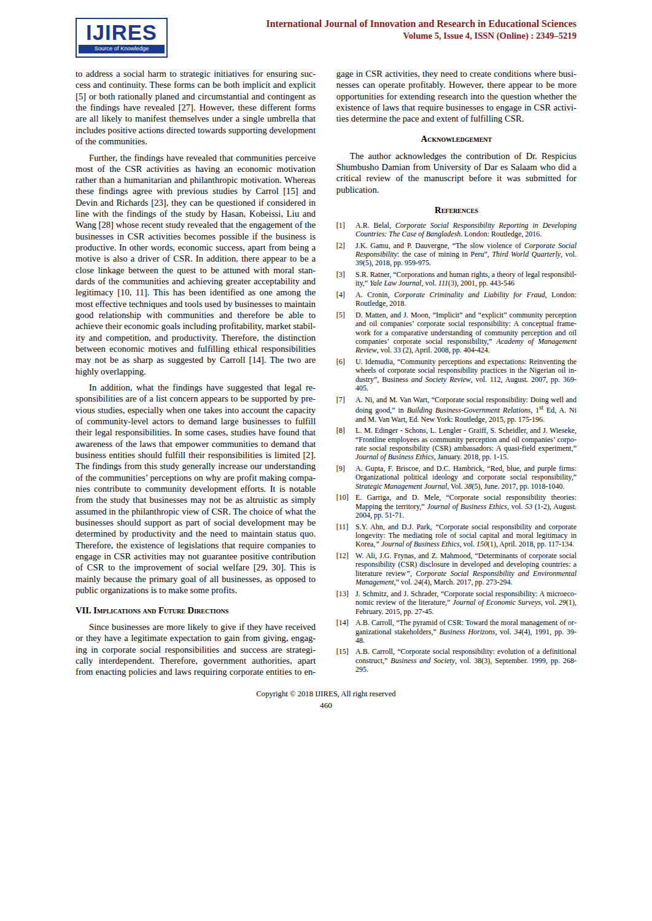IJIRES
Source of Knowledge
International Journal of Innovation and Research in Educational Sciences
Volume 5, Issue 4, ISSN (Online) : 2349–5219
to address a social harm to strategic initiatives for ensuring success and continuity. These forms can be both implicit and explicit [5] or both rationally planed and circumstantial and contingent as the findings have revealed [27]. However, these different forms are all likely to manifest themselves under a single umbrella that includes positive actions directed towards supporting development of the communities.
Further, the findings have revealed that communities perceive most of the CSR activities as having an economic motivation rather than a humanitarian and philanthropic motivation. Whereas these findings agree with previous studies by Carrol [15] and Devin and Richards [23], they can be questioned if considered in line with the findings of the study by Hasan, Kobeissi, Liu and Wang [28] whose recent study revealed that the engagement of the businesses in CSR activities becomes possible if the business is productive. In other words, economic success, apart from being a motive is also a driver of CSR. In addition, there appear to be a close linkage between the quest to be attuned with moral standards of the communities and achieving greater acceptability and legitimacy [10, 11]. This has been identified as one among the most effective techniques and tools used by businesses to maintain good relationship with communities and therefore be able to achieve their economic goals including profitability, market stability and competition, and productivity. Therefore, the distinction between economic motives and fulfilling ethical responsibilities may not be as sharp as suggested by Carroll [14]. The two are highly overlapping.
In addition, what the findings have suggested that legal responsibilities are of a list concern appears to be supported by previous studies, especially when one takes into account the capacity of community-level actors to demand large businesses to fulfill their legal responsibilities. In some cases, studies have found that awareness of the laws that empower communities to demand that business entities should fulfill their responsibilities is limited [2]. The findings from this study generally increase our understanding of the communities’ perceptions on why are profit making companies contribute to community development efforts. It is notable from the study that businesses may not be as altruistic as simply assumed in the philanthropic view of CSR. The choice of what the businesses should support as part of social development may be determined by productivity and the need to maintain status quo. Therefore, the existence of legislations that require companies to engage in CSR activities may not guarantee positive contribution of CSR to the improvement of social welfare [29, 30]. This is mainly because the primary goal of all businesses, as opposed to public organizations is to make some profits.
VII. Implications and Future Directions
Since businesses are more likely to give if they have received or they have a legitimate expectation to gain from giving, engaging in corporate social responsibilities and success are strategically interdependent. Therefore, government authorities, apart from enacting policies and laws requiring corporate entities to engage in CSR activities, they need to create conditions where businesses can operate profitably. However, there appear to be more opportunities for extending research into the question whether the existence of laws that require businesses to engage in CSR activities determine the pace and extent of fulfilling CSR.
Acknowledgement
The author acknowledges the contribution of Dr. Respicius Shumbusho Damian from University of Dar es Salaam who did a critical review of the manuscript before it was submitted for publication.
References
[1] A.R. Belal, Corporate Social Responsibility Reporting in Developing Countries: The Case of Bangladesh. London: Routledge, 2016.
[2] J.K. Gamu, and P. Dauvergne, “The slow violence of Corporate Social Responsibility: the case of mining in Peru”, Third World Quarterly, vol. 39(5), 2018, pp. 959-975.
[3] S.R. Ratner, “Corporations and human rights, a theory of legal responsibility,” Yale Law Journal, vol. 111(3), 2001, pp. 443-546
[4] A. Cronin, Corporate Criminality and Liability for Fraud, London: Routledge, 2018.
[5] D. Matten, and J. Moon, “Implicit” and “explicit” community perception and oil companies’ corporate social responsibility: A conceptual framework for a comparative understanding of community perception and oil companies’ corporate social responsibility,” Academy of Management Review, vol. 33 (2), April. 2008, pp. 404-424.
[6] U. Idemudia, “Community perceptions and expectations: Reinventing the wheels of corporate social responsibility practices in the Nigerian oil industry”, Business and Society Review, vol. 112, August. 2007, pp. 369-405.
[7] A. Ni, and M. Van Wart, “Corporate social responsibility: Doing well and doing good,” in Building Business-Government Relations, 1st Ed, A. Ni and M. Van Wart, Ed. New York: Routledge, 2015, pp. 175-196.
[8] L. M. Edinger - Schons, L. Lengler - Graiff, S. Scheidler, and J. Wieseke, “Frontline employees as community perception and oil companies’ corporate social responsibility (CSR) ambassadors: A quasi-field experiment,” Journal of Business Ethics, January. 2018, pp. 1-15.
[9] A. Gupta, F. Briscoe, and D.C. Hambrick, “Red, blue, and purple firms: Organizational political ideology and corporate social responsibility,” Strategic Management Journal, Vol. 38(5), June. 2017, pp. 1018-1040.
[10] E. Garriga, and D. Mele, “Corporate social responsibility theories: Mapping the territory,” Journal of Business Ethics, vol. 53 (1-2), August. 2004, pp. 51-71.
[11] S.Y. Ahn, and D.J. Park, “Corporate social responsibility and corporate longevity: The mediating role of social capital and moral legitimacy in Korea,” Journal of Business Ethics, vol. 150(1), April. 2018, pp. 117-134.
[12] W. Ali, J.G. Frynas, and Z. Mahmood, “Determinants of corporate social responsibility (CSR) disclosure in developed and developing countries: a literature review”, Corporate Social Responsibility and Environmental Management,” vol. 24(4), March. 2017, pp. 273-294.
[13] J. Schmitz, and J. Schrader, “Corporate social responsibility: A microeconomic review of the literature,” Journal of Economic Surveys, vol. 29(1), February. 2015, pp. 27-45.
[14] A.B. Carroll, “The pyramid of CSR: Toward the moral management of organizational stakeholders,” Business Horizons, vol. 34(4), 1991, pp. 39-48.
[15] A.B. Carroll, “Corporate social responsibility: evolution of a definitional construct,” Business and Society, vol. 38(3), September. 1999, pp. 268-295.
Copyright © 2018 IJIRES, All right reserved
460